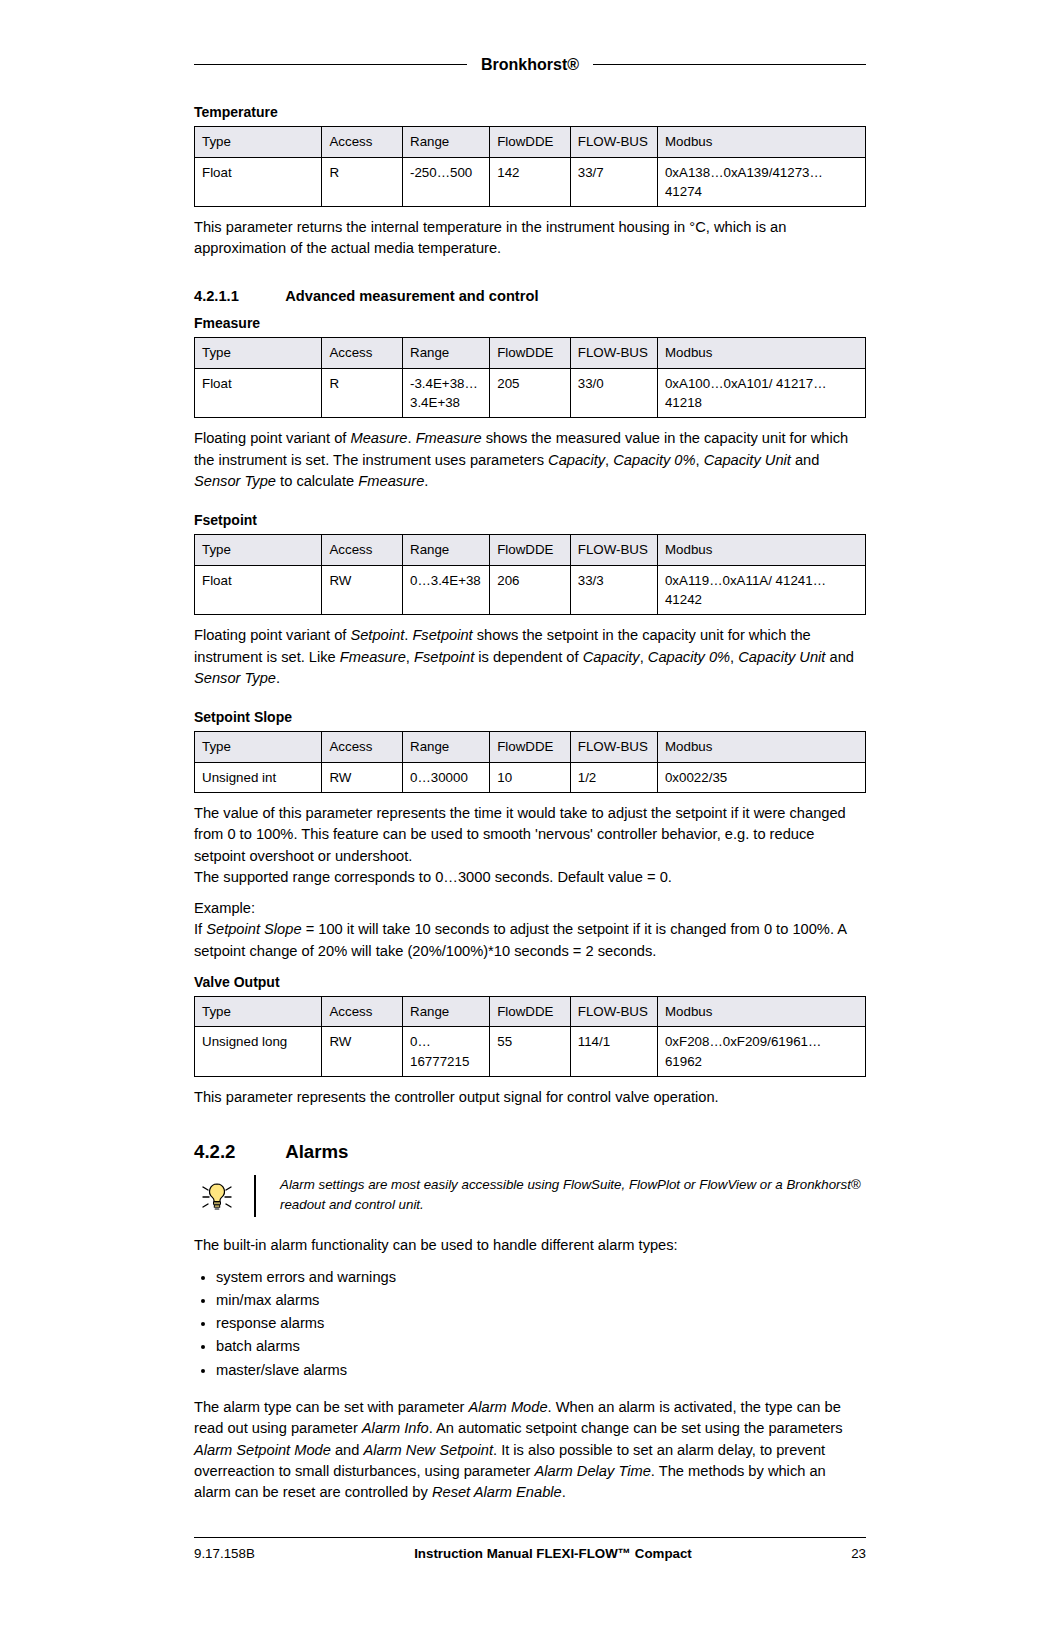Bronkhorst®
Temperature
| Type | Access | Range | FlowDDE | FLOW-BUS | Modbus |
| --- | --- | --- | --- | --- | --- |
| Float | R | -250…500 | 142 | 33/7 | 0xA138…0xA139/41273…41274 |
This parameter returns the internal temperature in the instrument housing in °C, which is an approximation of the actual media temperature.
4.2.1.1 Advanced measurement and control
Fmeasure
| Type | Access | Range | FlowDDE | FLOW-BUS | Modbus |
| --- | --- | --- | --- | --- | --- |
| Float | R | -3.4E+38… 3.4E+38 | 205 | 33/0 | 0xA100…0xA101/ 41217…41218 |
Floating point variant of Measure. Fmeasure shows the measured value in the capacity unit for which the instrument is set. The instrument uses parameters Capacity, Capacity 0%, Capacity Unit and Sensor Type to calculate Fmeasure.
Fsetpoint
| Type | Access | Range | FlowDDE | FLOW-BUS | Modbus |
| --- | --- | --- | --- | --- | --- |
| Float | RW | 0…3.4E+38 | 206 | 33/3 | 0xA119…0xA11A/ 41241…41242 |
Floating point variant of Setpoint. Fsetpoint shows the setpoint in the capacity unit for which the instrument is set. Like Fmeasure, Fsetpoint is dependent of Capacity, Capacity 0%, Capacity Unit and Sensor Type.
Setpoint Slope
| Type | Access | Range | FlowDDE | FLOW-BUS | Modbus |
| --- | --- | --- | --- | --- | --- |
| Unsigned int | RW | 0…30000 | 10 | 1/2 | 0x0022/35 |
The value of this parameter represents the time it would take to adjust the setpoint if it were changed from 0 to 100%. This feature can be used to smooth 'nervous' controller behavior, e.g. to reduce setpoint overshoot or undershoot.
The supported range corresponds to 0…3000 seconds. Default value = 0.
Example:
If Setpoint Slope = 100 it will take 10 seconds to adjust the setpoint if it is changed from 0 to 100%. A setpoint change of 20% will take (20%/100%)*10 seconds = 2 seconds.
Valve Output
| Type | Access | Range | FlowDDE | FLOW-BUS | Modbus |
| --- | --- | --- | --- | --- | --- |
| Unsigned long | RW | 0… 16777215 | 55 | 114/1 | 0xF208…0xF209/61961…61962 |
This parameter represents the controller output signal for control valve operation.
4.2.2 Alarms
Alarm settings are most easily accessible using FlowSuite, FlowPlot or FlowView or a Bronkhorst® readout and control unit.
The built-in alarm functionality can be used to handle different alarm types:
system errors and warnings
min/max alarms
response alarms
batch alarms
master/slave alarms
The alarm type can be set with parameter Alarm Mode. When an alarm is activated, the type can be read out using parameter Alarm Info. An automatic setpoint change can be set using the parameters Alarm Setpoint Mode and Alarm New Setpoint. It is also possible to set an alarm delay, to prevent overreaction to small disturbances, using parameter Alarm Delay Time. The methods by which an alarm can be reset are controlled by Reset Alarm Enable.
9.17.158B Instruction Manual FLEXI-FLOW™ Compact 23